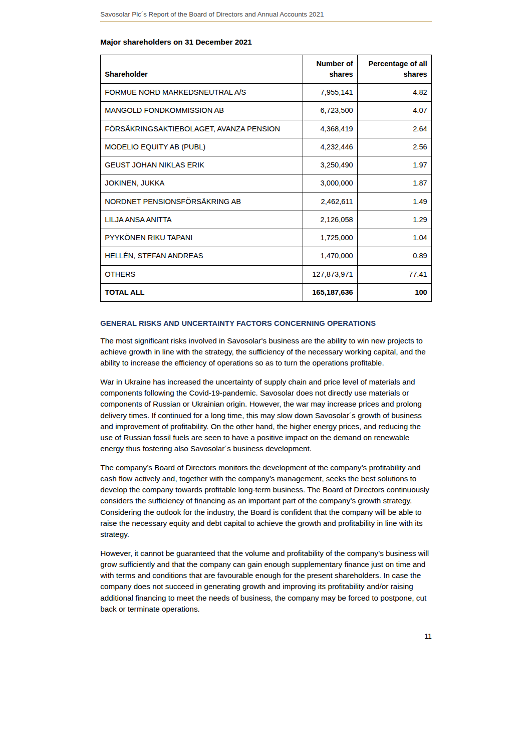Savosolar Plc´s Report of the Board of Directors and Annual Accounts 2021
Major shareholders on 31 December 2021
| Shareholder | Number of shares | Percentage of all shares |
| --- | --- | --- |
| FORMUE NORD MARKEDSNEUTRAL A/S | 7,955,141 | 4.82 |
| MANGOLD FONDKOMMISSION AB | 6,723,500 | 4.07 |
| FÖRSÄKRINGSAKTIEBOLAGET, AVANZA PENSION | 4,368,419 | 2.64 |
| MODELIO EQUITY AB (PUBL) | 4,232,446 | 2.56 |
| GEUST JOHAN NIKLAS ERIK | 3,250,490 | 1.97 |
| JOKINEN, JUKKA | 3,000,000 | 1.87 |
| NORDNET PENSIONSFÖRSÄKRING AB | 2,462,611 | 1.49 |
| LILJA ANSA ANITTA | 2,126,058 | 1.29 |
| PYYKÖNEN RIKU TAPANI | 1,725,000 | 1.04 |
| HELLÉN, STEFAN ANDREAS | 1,470,000 | 0.89 |
| OTHERS | 127,873,971 | 77.41 |
| TOTAL ALL | 165,187,636 | 100 |
GENERAL RISKS AND UNCERTAINTY FACTORS CONCERNING OPERATIONS
The most significant risks involved in Savosolar's business are the ability to win new projects to achieve growth in line with the strategy, the sufficiency of the necessary working capital, and the ability to increase the efficiency of operations so as to turn the operations profitable.
War in Ukraine has increased the uncertainty of supply chain and price level of materials and components following the Covid-19-pandemic. Savosolar does not directly use materials or components of Russian or Ukrainian origin. However, the war may increase prices and prolong delivery times. If continued for a long time, this may slow down Savosolar´s growth of business and improvement of profitability. On the other hand, the higher energy prices, and reducing the use of Russian fossil fuels are seen to have a positive impact on the demand on renewable energy thus fostering also Savosolar´s business development.
The company’s Board of Directors monitors the development of the company’s profitability and cash flow actively and, together with the company’s management, seeks the best solutions to develop the company towards profitable long-term business. The Board of Directors continuously considers the sufficiency of financing as an important part of the company’s growth strategy. Considering the outlook for the industry, the Board is confident that the company will be able to raise the necessary equity and debt capital to achieve the growth and profitability in line with its strategy.
However, it cannot be guaranteed that the volume and profitability of the company’s business will grow sufficiently and that the company can gain enough supplementary finance just on time and with terms and conditions that are favourable enough for the present shareholders. In case the company does not succeed in generating growth and improving its profitability and/or raising additional financing to meet the needs of business, the company may be forced to postpone, cut back or terminate operations.
11